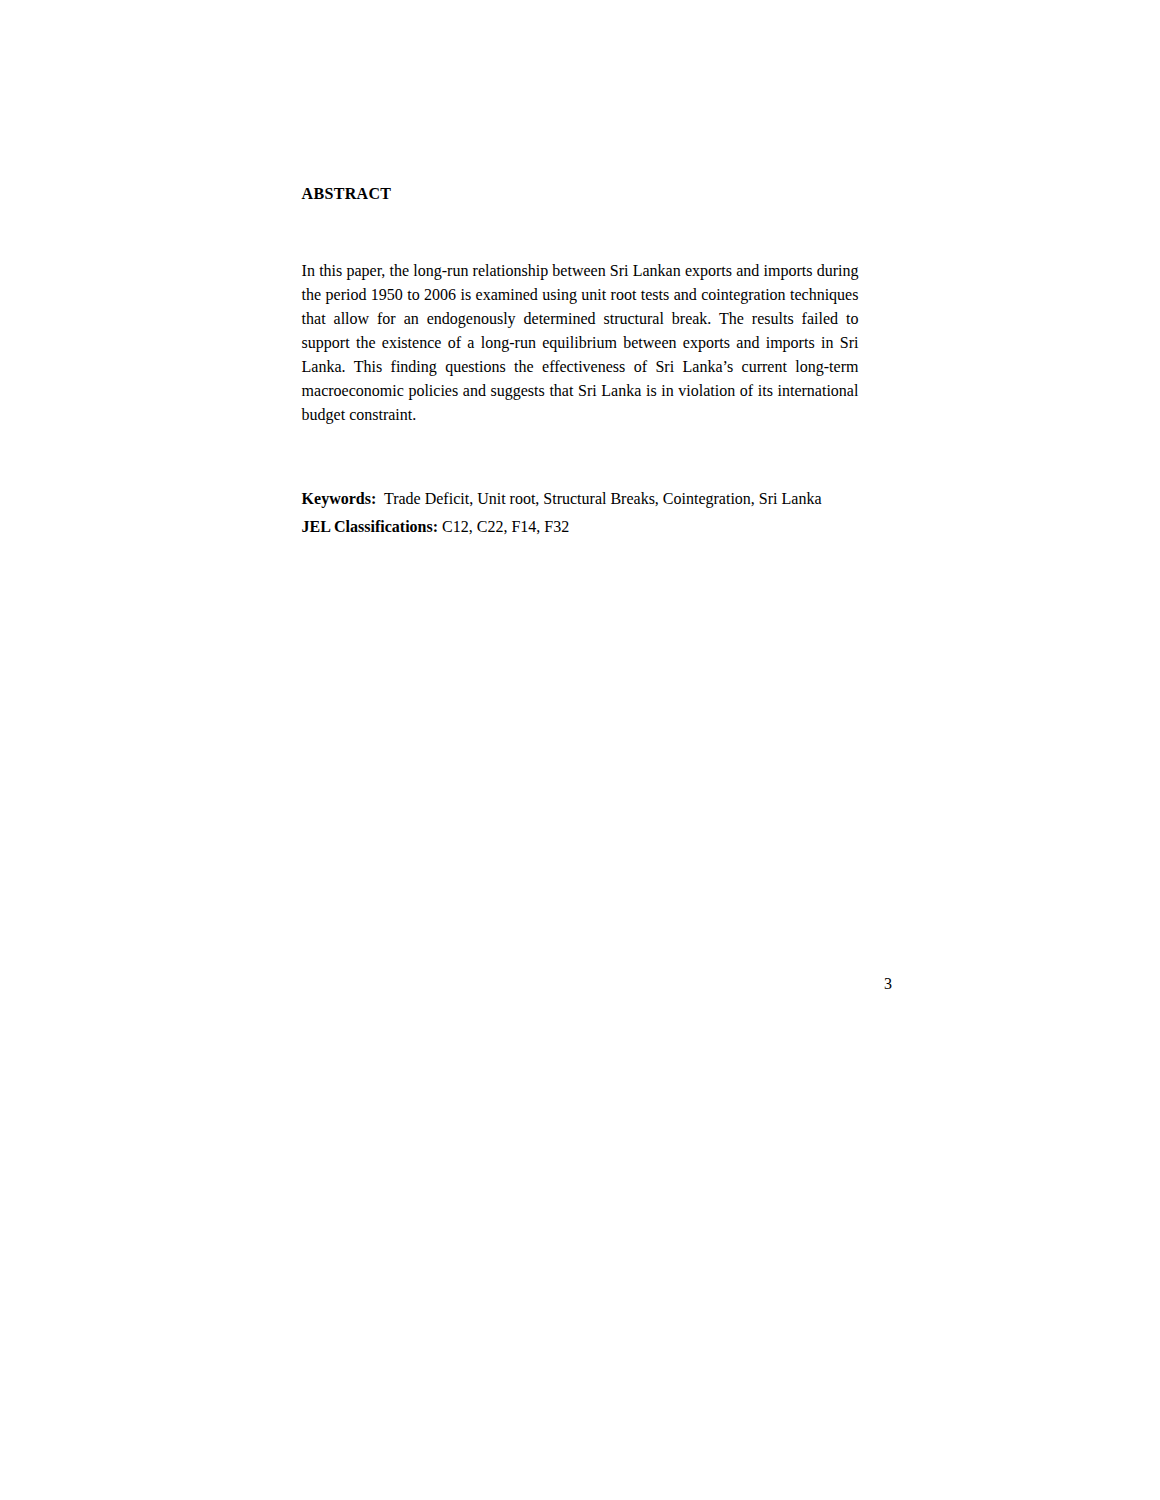ABSTRACT
In this paper, the long-run relationship between Sri Lankan exports and imports during the period 1950 to 2006 is examined using unit root tests and cointegration techniques that allow for an endogenously determined structural break. The results failed to support the existence of a long-run equilibrium between exports and imports in Sri Lanka. This finding questions the effectiveness of Sri Lanka’s current long-term macroeconomic policies and suggests that Sri Lanka is in violation of its international budget constraint.
Keywords: Trade Deficit, Unit root, Structural Breaks, Cointegration, Sri Lanka
JEL Classifications: C12, C22, F14, F32
3